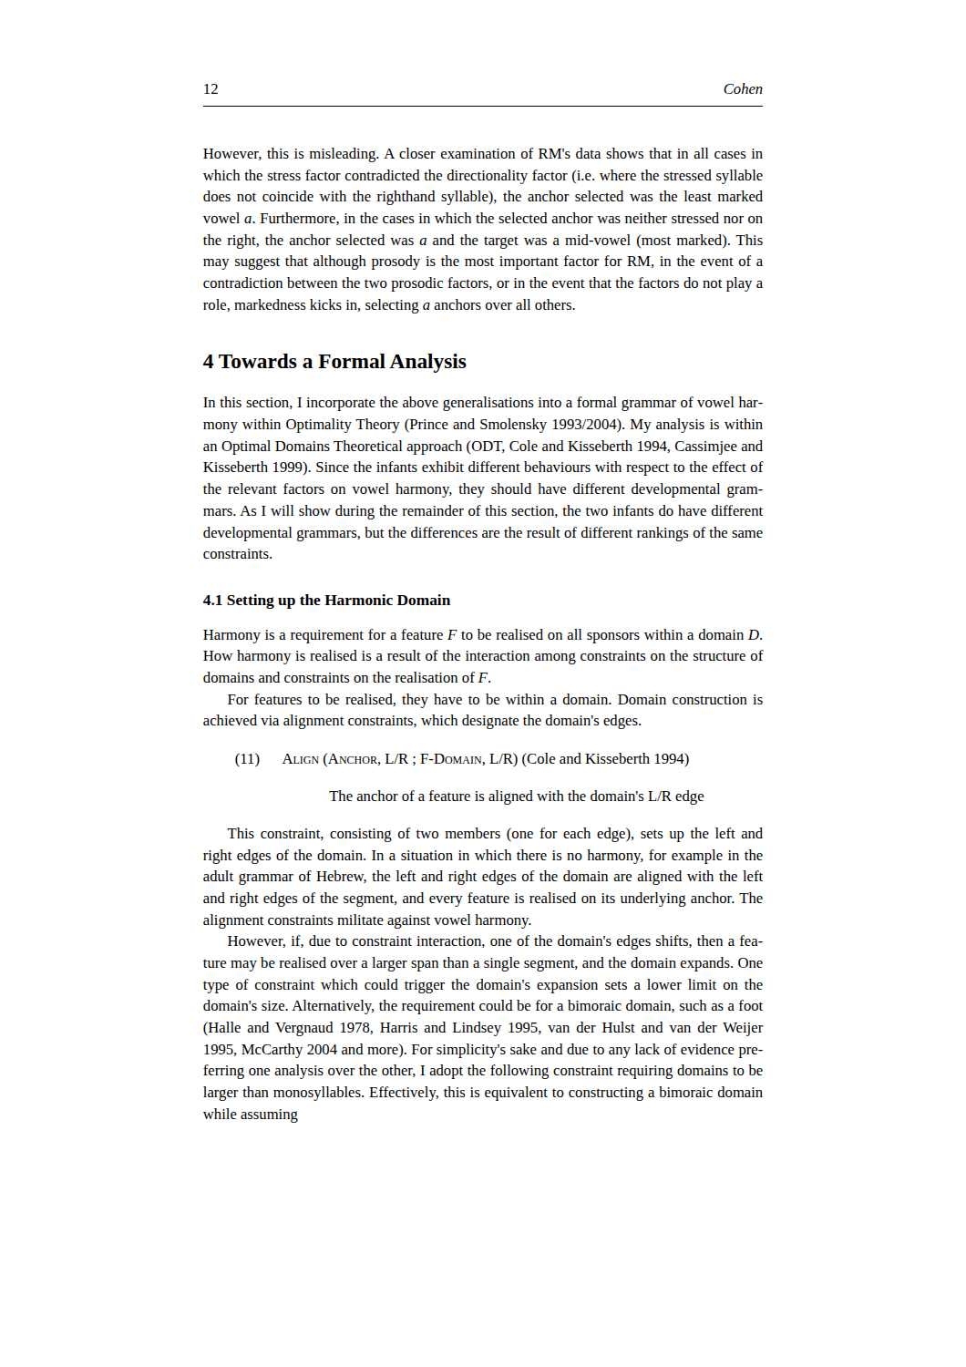12 Cohen
However, this is misleading. A closer examination of RM's data shows that in all cases in which the stress factor contradicted the directionality factor (i.e. where the stressed syllable does not coincide with the righthand syllable), the anchor selected was the least marked vowel a. Furthermore, in the cases in which the selected anchor was neither stressed nor on the right, the anchor selected was a and the target was a mid-vowel (most marked). This may suggest that although prosody is the most important factor for RM, in the event of a contradiction between the two prosodic factors, or in the event that the factors do not play a role, markedness kicks in, selecting a anchors over all others.
4 Towards a Formal Analysis
In this section, I incorporate the above generalisations into a formal grammar of vowel harmony within Optimality Theory (Prince and Smolensky 1993/2004). My analysis is within an Optimal Domains Theoretical approach (ODT, Cole and Kisseberth 1994, Cassimjee and Kisseberth 1999). Since the infants exhibit different behaviours with respect to the effect of the relevant factors on vowel harmony, they should have different developmental grammars. As I will show during the remainder of this section, the two infants do have different developmental grammars, but the differences are the result of different rankings of the same constraints.
4.1 Setting up the Harmonic Domain
Harmony is a requirement for a feature F to be realised on all sponsors within a domain D. How harmony is realised is a result of the interaction among constraints on the structure of domains and constraints on the realisation of F.
For features to be realised, they have to be within a domain. Domain construction is achieved via alignment constraints, which designate the domain's edges.
(11) Align (Anchor, L/R ; F-Domain, L/R) (Cole and Kisseberth 1994)
The anchor of a feature is aligned with the domain's L/R edge
This constraint, consisting of two members (one for each edge), sets up the left and right edges of the domain. In a situation in which there is no harmony, for example in the adult grammar of Hebrew, the left and right edges of the domain are aligned with the left and right edges of the segment, and every feature is realised on its underlying anchor. The alignment constraints militate against vowel harmony.
However, if, due to constraint interaction, one of the domain's edges shifts, then a feature may be realised over a larger span than a single segment, and the domain expands. One type of constraint which could trigger the domain's expansion sets a lower limit on the domain's size. Alternatively, the requirement could be for a bimoraic domain, such as a foot (Halle and Vergnaud 1978, Harris and Lindsey 1995, van der Hulst and van der Weijer 1995, McCarthy 2004 and more). For simplicity's sake and due to any lack of evidence preferring one analysis over the other, I adopt the following constraint requiring domains to be larger than monosyllables. Effectively, this is equivalent to constructing a bimoraic domain while assuming